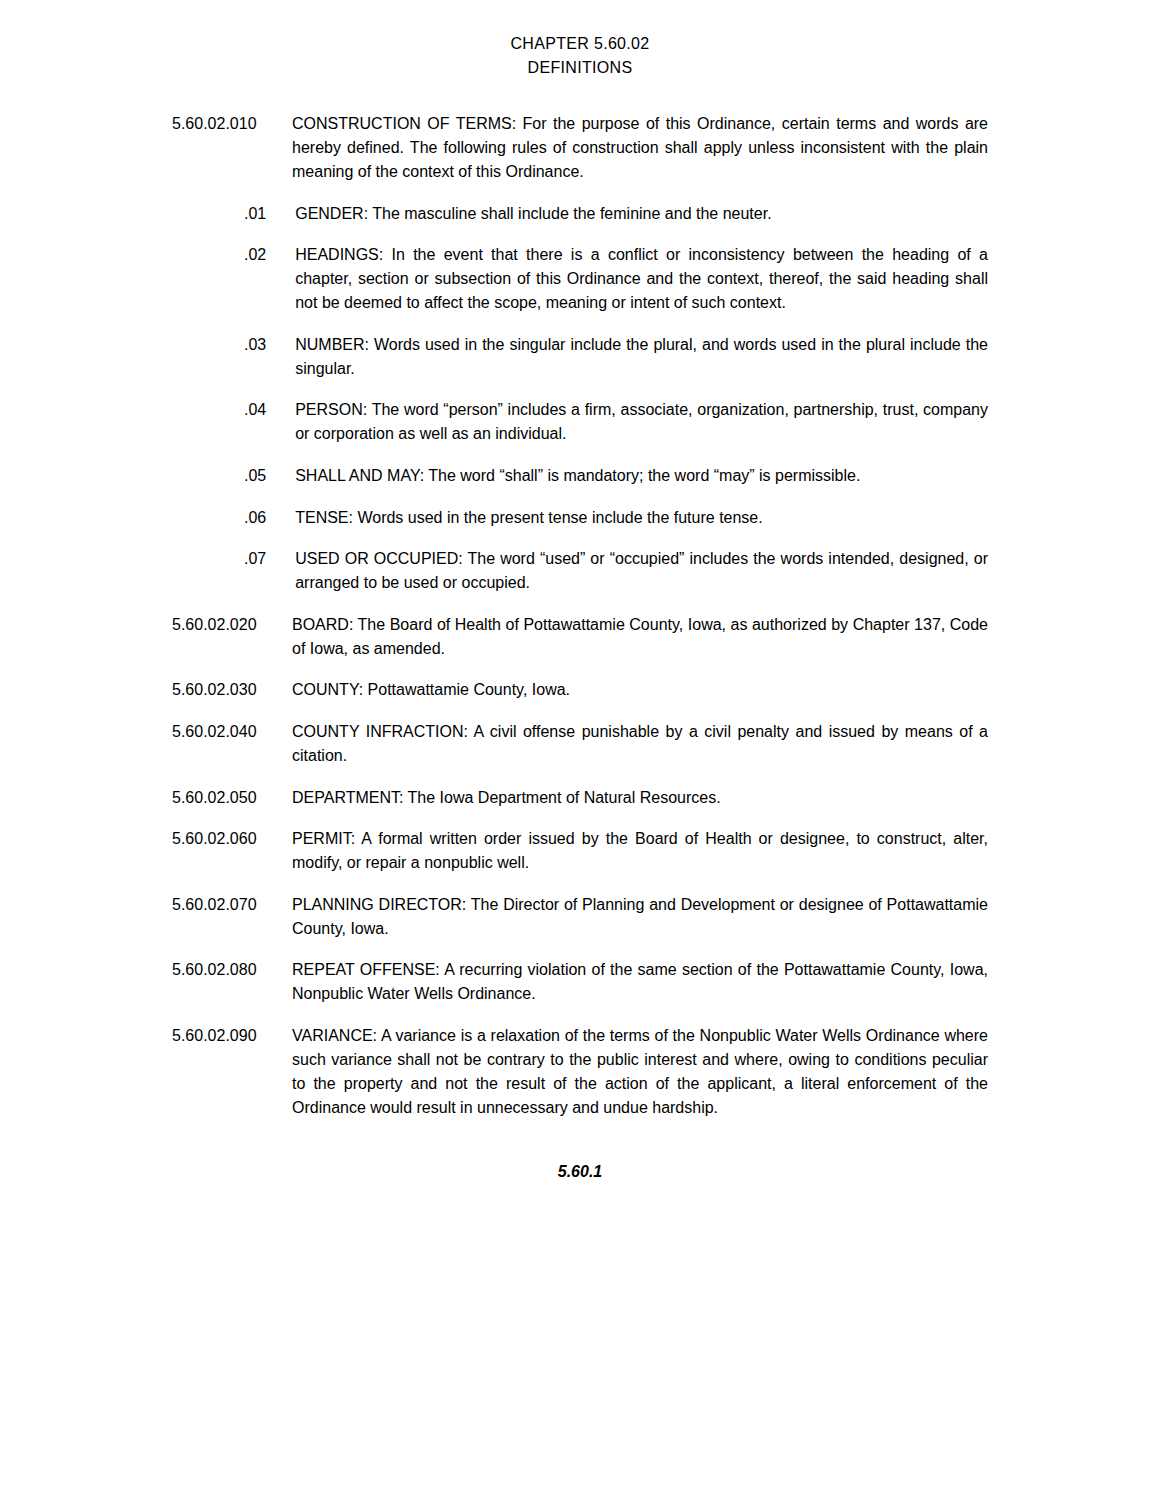CHAPTER 5.60.02 DEFINITIONS
5.60.02.010
CONSTRUCTION OF TERMS: For the purpose of this Ordinance, certain terms and words are hereby defined. The following rules of construction shall apply unless inconsistent with the plain meaning of the context of this Ordinance.
.01
GENDER: The masculine shall include the feminine and the neuter.
.02
HEADINGS: In the event that there is a conflict or inconsistency between the heading of a chapter, section or subsection of this Ordinance and the context, thereof, the said heading shall not be deemed to affect the scope, meaning or intent of such context.
.03
NUMBER: Words used in the singular include the plural, and words used in the plural include the singular.
.04
PERSON: The word “person” includes a firm, associate, organization, partnership, trust, company or corporation as well as an individual.
.05
SHALL AND MAY: The word “shall” is mandatory; the word “may” is permissible.
.06
TENSE: Words used in the present tense include the future tense.
.07
USED OR OCCUPIED: The word “used” or “occupied” includes the words intended, designed, or arranged to be used or occupied.
5.60.02.020
BOARD: The Board of Health of Pottawattamie County, Iowa, as authorized by Chapter 137, Code of Iowa, as amended.
5.60.02.030
COUNTY: Pottawattamie County, Iowa.
5.60.02.040
COUNTY INFRACTION: A civil offense punishable by a civil penalty and issued by means of a citation.
5.60.02.050
DEPARTMENT: The Iowa Department of Natural Resources.
5.60.02.060
PERMIT: A formal written order issued by the Board of Health or designee, to construct, alter, modify, or repair a nonpublic well.
5.60.02.070
PLANNING DIRECTOR: The Director of Planning and Development or designee of Pottawattamie County, Iowa.
5.60.02.080
REPEAT OFFENSE: A recurring violation of the same section of the Pottawattamie County, Iowa, Nonpublic Water Wells Ordinance.
5.60.02.090
VARIANCE: A variance is a relaxation of the terms of the Nonpublic Water Wells Ordinance where such variance shall not be contrary to the public interest and where, owing to conditions peculiar to the property and not the result of the action of the applicant, a literal enforcement of the Ordinance would result in unnecessary and undue hardship.
5.60.1